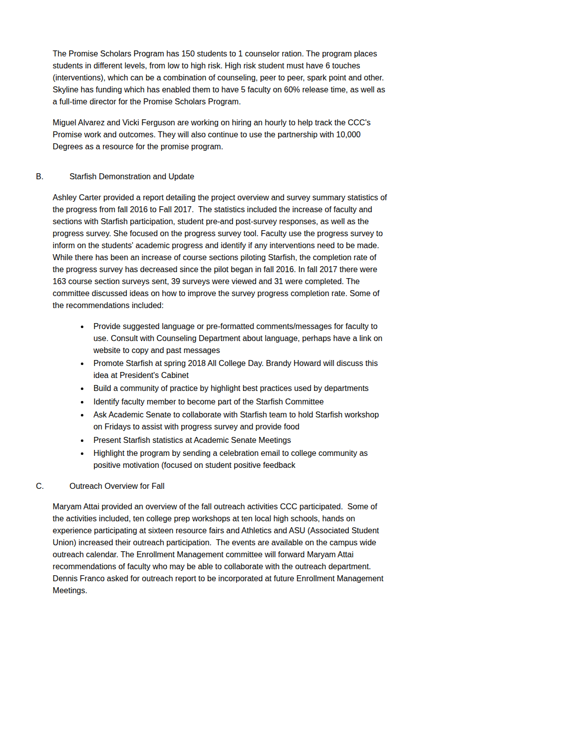The Promise Scholars Program has 150 students to 1 counselor ration. The program places students in different levels, from low to high risk. High risk student must have 6 touches (interventions), which can be a combination of counseling, peer to peer, spark point and other. Skyline has funding which has enabled them to have 5 faculty on 60% release time, as well as a full-time director for the Promise Scholars Program.
Miguel Alvarez and Vicki Ferguson are working on hiring an hourly to help track the CCC's Promise work and outcomes. They will also continue to use the partnership with 10,000 Degrees as a resource for the promise program.
B. Starfish Demonstration and Update
Ashley Carter provided a report detailing the project overview and survey summary statistics of the progress from fall 2016 to Fall 2017. The statistics included the increase of faculty and sections with Starfish participation, student pre-and post-survey responses, as well as the progress survey. She focused on the progress survey tool. Faculty use the progress survey to inform on the students' academic progress and identify if any interventions need to be made. While there has been an increase of course sections piloting Starfish, the completion rate of the progress survey has decreased since the pilot began in fall 2016. In fall 2017 there were 163 course section surveys sent, 39 surveys were viewed and 31 were completed. The committee discussed ideas on how to improve the survey progress completion rate. Some of the recommendations included:
Provide suggested language or pre-formatted comments/messages for faculty to use. Consult with Counseling Department about language, perhaps have a link on website to copy and past messages
Promote Starfish at spring 2018 All College Day. Brandy Howard will discuss this idea at President's Cabinet
Build a community of practice by highlight best practices used by departments
Identify faculty member to become part of the Starfish Committee
Ask Academic Senate to collaborate with Starfish team to hold Starfish workshop on Fridays to assist with progress survey and provide food
Present Starfish statistics at Academic Senate Meetings
Highlight the program by sending a celebration email to college community as positive motivation (focused on student positive feedback
C. Outreach Overview for Fall
Maryam Attai provided an overview of the fall outreach activities CCC participated. Some of the activities included, ten college prep workshops at ten local high schools, hands on experience participating at sixteen resource fairs and Athletics and ASU (Associated Student Union) increased their outreach participation. The events are available on the campus wide outreach calendar. The Enrollment Management committee will forward Maryam Attai recommendations of faculty who may be able to collaborate with the outreach department. Dennis Franco asked for outreach report to be incorporated at future Enrollment Management Meetings.